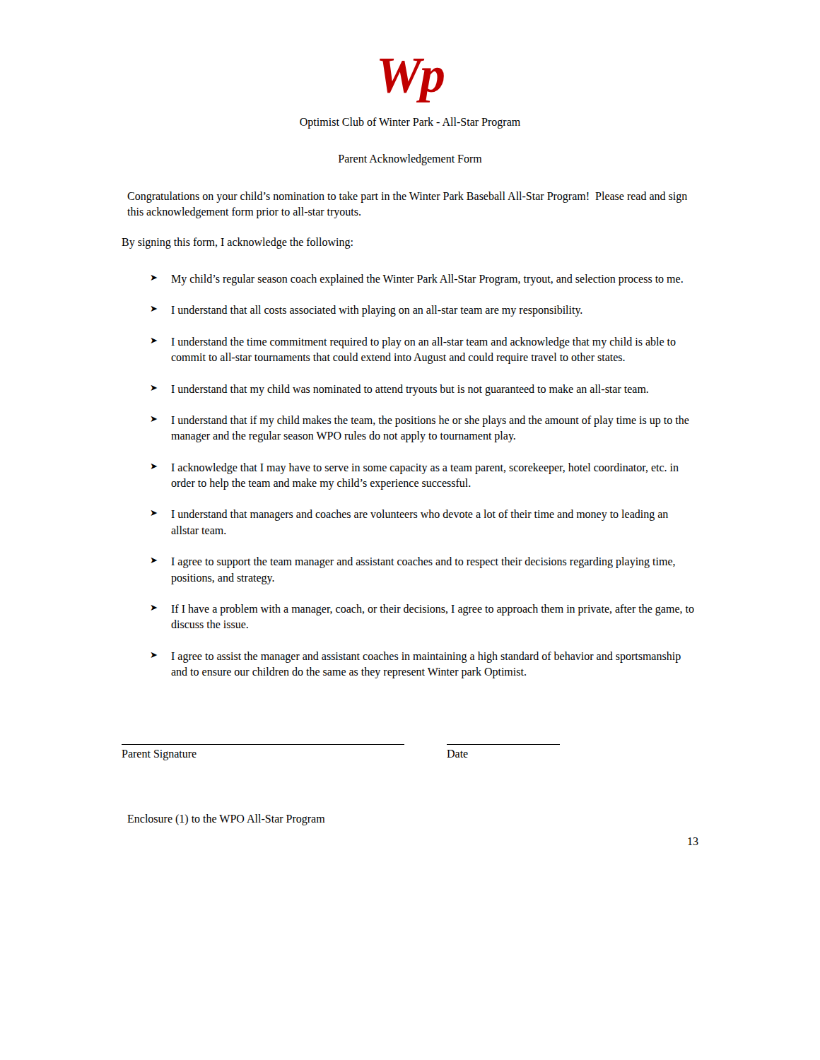Wp
Optimist Club of Winter Park - All-Star Program
Parent Acknowledgement Form
Congratulations on your child’s nomination to take part in the Winter Park Baseball All-Star Program! Please read and sign this acknowledgement form prior to all-star tryouts.
By signing this form, I acknowledge the following:
My child’s regular season coach explained the Winter Park All-Star Program, tryout, and selection process to me.
I understand that all costs associated with playing on an all-star team are my responsibility.
I understand the time commitment required to play on an all-star team and acknowledge that my child is able to commit to all-star tournaments that could extend into August and could require travel to other states.
I understand that my child was nominated to attend tryouts but is not guaranteed to make an all-star team.
I understand that if my child makes the team, the positions he or she plays and the amount of play time is up to the manager and the regular season WPO rules do not apply to tournament play.
I acknowledge that I may have to serve in some capacity as a team parent, scorekeeper, hotel coordinator, etc. in order to help the team and make my child’s experience successful.
I understand that managers and coaches are volunteers who devote a lot of their time and money to leading an allstar team.
I agree to support the team manager and assistant coaches and to respect their decisions regarding playing time, positions, and strategy.
If I have a problem with a manager, coach, or their decisions, I agree to approach them in private, after the game, to discuss the issue.
I agree to assist the manager and assistant coaches in maintaining a high standard of behavior and sportsmanship and to ensure our children do the same as they represent Winter park Optimist.
Parent Signature
Date
Enclosure (1) to the WPO All-Star Program
13